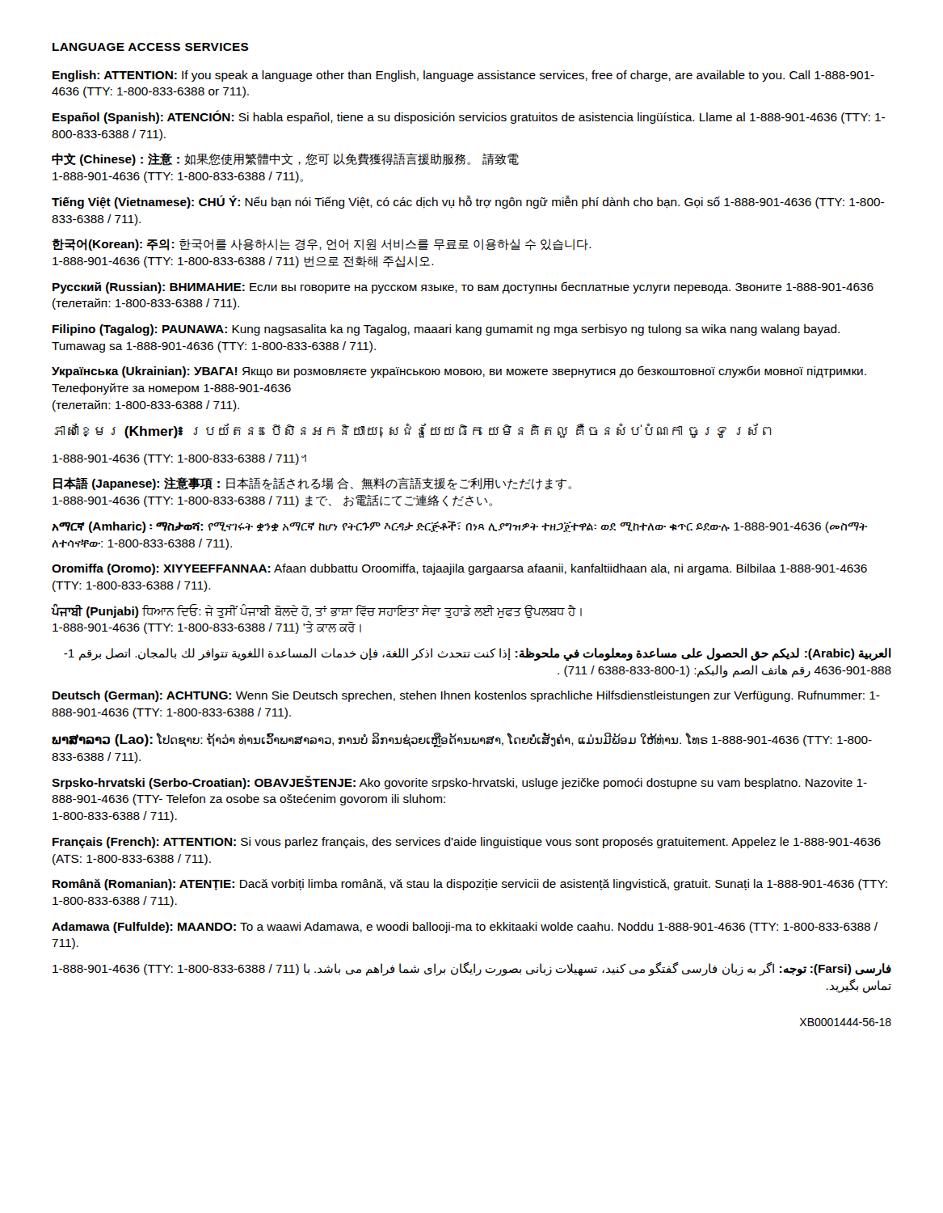Language Access Services
English: ATTENTION: If you speak a language other than English, language assistance services, free of charge, are available to you. Call 1-888-901-4636 (TTY: 1-800-833-6388 or 711).
Español (Spanish): ATENCIÓN: Si habla español, tiene a su disposición servicios gratuitos de asistencia lingüística. Llame al 1-888-901-4636 (TTY: 1-800-833-6388 / 711).
中文 (Chinese)：注意：如果您使用繁體中文，您可 以免費獲得語言援助服務。 請致電
1-888-901-4636 (TTY: 1-800-833-6388 / 711)。
Tiếng Việt (Vietnamese): CHÚ Ý: Nếu bạn nói Tiếng Việt, có các dịch vụ hỗ trợ ngôn ngữ miễn phí dành cho bạn. Gọi số 1-888-901-4636 (TTY: 1-800-833-6388 / 711).
한국어(Korean): 주의: 한국어를 사용하시는 경우, 언어 지원 서비스를 무료로 이용하실 수 있습니다.
1-888-901-4636 (TTY: 1-800-833-6388 / 711) 번으로 전화해 주십시오.
Русский (Russian): ВНИМАНИЕ: Если вы говорите на русском языке, то вам доступны бесплатные услуги перевода. Звоните 1-888-901-4636 (телетайп: 1-800-833-6388 / 711).
Filipino (Tagalog): PAUNAWA: Kung nagsasalita ka ng Tagalog, maaari kang gumamit ng mga serbisyo ng tulong sa wika nang walang bayad. Tumawag sa 1-888-901-4636 (TTY: 1-800-833-6388 / 711).
Українська (Ukrainian): УВАГА! Якщо ви розмовляєте українською мовою, ви можете звернутися до безкоштовної служби мовної підтримки. Телефонуйте за номером 1-888-901-4636
(телетайп: 1-800-833-6388 / 711).
ភាសាខ្មែរ (Khmer)៖ របយ័តន៖ បេីសិនអកនិយាយ, សេជំនួយែយផិក យេមិនគិតលួ គឺចនសំប់បំណកា ចូរទូ រស័ព
1-888-901-4636 (TTY: 1-800-833-6388 / 711)។
日本語 (Japanese): 注意事項：日本語を話される場 合、無料の言語支援をご利用いただけます。
1-888-901-4636 (TTY: 1-800-833-6388 / 711) まで、 お電話にてご連絡ください。
አማርኛ (Amharic) ፡ ማስታወሻ: የሚናገሩት ቋንቋ አማርኛ ከሆነ የትርጉም እርዳታ ድርጅቶች፣ በነጻ ሊያግዝዎት ተዘጋጀተዋል፡ ወደ ሚከተለው ቁጥር ይደውሉ 1-888-901-4636 (መስማት ለተሳናቸው: 1-800-833-6388 / 711).
Oromiffa (Oromo): XIYYEEFFANNAA: Afaan dubbattu Oroomiffa, tajaajila gargaarsa afaanii, kanfaltiidhaan ala, ni argama. Bilbilaa 1-888-901-4636 (TTY: 1-800-833-6388 / 711).
ਪੰਜਾਬੀ (Punjabi) ਧਿਆਨ ਦਿਓ: ਜੇ ਤੁਸੀਂ ਪੰਜਾਬੀ ਬੋਲਦੇ ਹੋ, ਤਾਂ ਭਾਸ਼ਾ ਵਿੱਚ ਸਹਾਇਤਾ ਸੇਵਾ ਤੁਹਾਡੇ ਲਈ ਮੁਫਤ ਉਪਲਬਧ ਹੈ।
1-888-901-4636 (TTY: 1-800-833-6388 / 711) 'ਤੇ ਕਾਲ ਕਰੋ।
العربية (Arabic): لديكم حق الحصول على مساعدة ومعلومات في ملحوظة: إذا كنت تتحدث اذكر اللغة، فإن خدمات المساعدة اللغوية تتوافر لك بالمجان. اتصل برقم 1-888-901-4636 رقم هاتف الصم والبكم: (1-800-833-6388 / 711) .
Deutsch (German): ACHTUNG: Wenn Sie Deutsch sprechen, stehen Ihnen kostenlos sprachliche Hilfsdienstleistungen zur Verfügung. Rufnummer: 1-888-901-4636 (TTY: 1-800-833-6388 / 711).
ພາສາລາວ (Lao): ໂປດຊາບ: ຖ້າວ່າ ທ່ານເວົ້າພາສາລາວ, ການບໍ ລິການຊ່ວຍເຫຼືອດ້ານພາສາ, ໂດຍບໍ່ເສັງຄ່າ, ແມ່ນມີພ້ອມ ໃຫ້ທ່ານ. ໂທຣ 1-888-901-4636 (TTY: 1-800-833-6388 / 711).
Srpsko-hrvatski (Serbo-Croatian): OBAVJEŠTENJE: Ako govorite srpsko-hrvatski, usluge jezičke pomoći dostupne su vam besplatno. Nazovite 1-888-901-4636 (TTY- Telefon za osobe sa oštećenim govorom ili sluhom:
1-800-833-6388 / 711).
Français (French): ATTENTION: Si vous parlez français, des services d'aide linguistique vous sont proposés gratuitement. Appelez le 1-888-901-4636 (ATS: 1-800-833-6388 / 711).
Română (Romanian): ATENȚIE: Dacă vorbiți limba română, vă stau la dispoziție servicii de asistență lingvistică, gratuit. Sunați la 1-888-901-4636 (TTY: 1-800-833-6388 / 711).
Adamawa (Fulfulde): MAANDO: To a waawi Adamawa, e woodi ballooji-ma to ekkitaaki wolde caahu. Noddu 1-888-901-4636 (TTY: 1-800-833-6388 / 711).
فارسی (Farsi): توجه: اگر به زبان فارسی گفتگو می کنید، تسهیلات زبانی بصورت رایگان برای شما فراهم می باشد. با (TTY: 1-800-833-6388 / 711) 1-888-901-4636 تماس بگیرید.
XB0001444-56-18